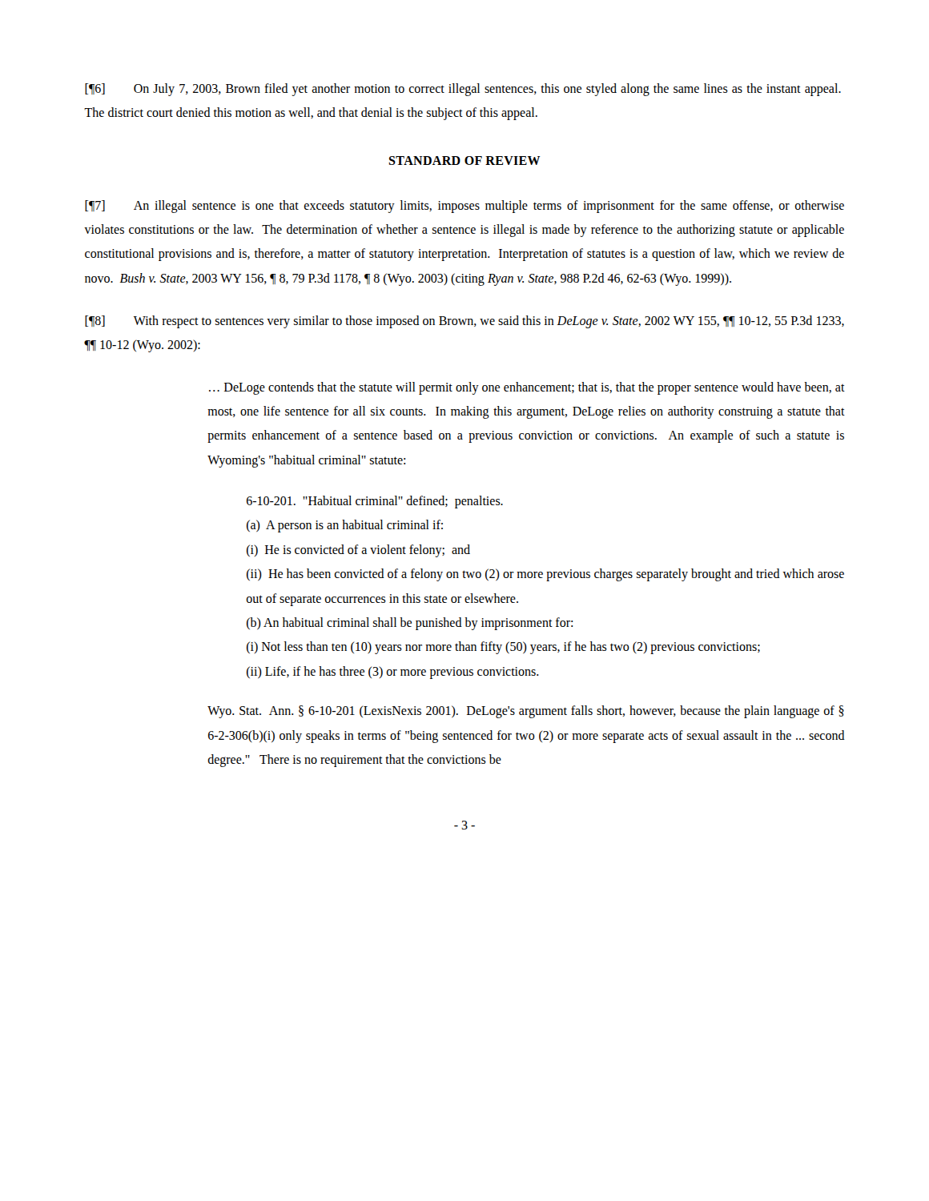[¶6] On July 7, 2003, Brown filed yet another motion to correct illegal sentences, this one styled along the same lines as the instant appeal. The district court denied this motion as well, and that denial is the subject of this appeal.
STANDARD OF REVIEW
[¶7] An illegal sentence is one that exceeds statutory limits, imposes multiple terms of imprisonment for the same offense, or otherwise violates constitutions or the law. The determination of whether a sentence is illegal is made by reference to the authorizing statute or applicable constitutional provisions and is, therefore, a matter of statutory interpretation. Interpretation of statutes is a question of law, which we review de novo. Bush v. State, 2003 WY 156, ¶ 8, 79 P.3d 1178, ¶ 8 (Wyo. 2003) (citing Ryan v. State, 988 P.2d 46, 62-63 (Wyo. 1999)).
[¶8] With respect to sentences very similar to those imposed on Brown, we said this in DeLoge v. State, 2002 WY 155, ¶¶ 10-12, 55 P.3d 1233, ¶¶ 10-12 (Wyo. 2002):
… DeLoge contends that the statute will permit only one enhancement; that is, that the proper sentence would have been, at most, one life sentence for all six counts. In making this argument, DeLoge relies on authority construing a statute that permits enhancement of a sentence based on a previous conviction or convictions. An example of such a statute is Wyoming's "habitual criminal" statute:
6-10-201. "Habitual criminal" defined; penalties.
(a) A person is an habitual criminal if:
(i) He is convicted of a violent felony; and
(ii) He has been convicted of a felony on two (2) or more previous charges separately brought and tried which arose out of separate occurrences in this state or elsewhere.
(b) An habitual criminal shall be punished by imprisonment for:
(i) Not less than ten (10) years nor more than fifty (50) years, if he has two (2) previous convictions;
(ii) Life, if he has three (3) or more previous convictions.
Wyo. Stat. Ann. § 6-10-201 (LexisNexis 2001). DeLoge's argument falls short, however, because the plain language of § 6-2-306(b)(i) only speaks in terms of "being sentenced for two (2) or more separate acts of sexual assault in the ... second degree." There is no requirement that the convictions be
- 3 -